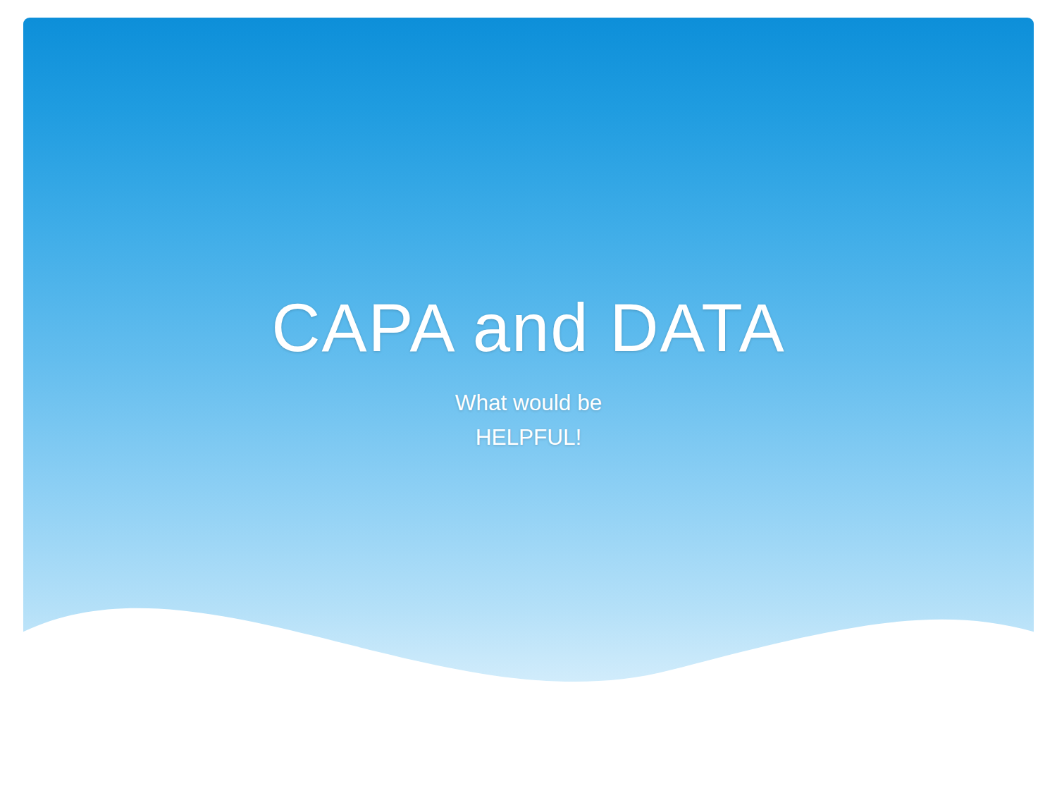CAPA and DATA
What would be HELPFUL!